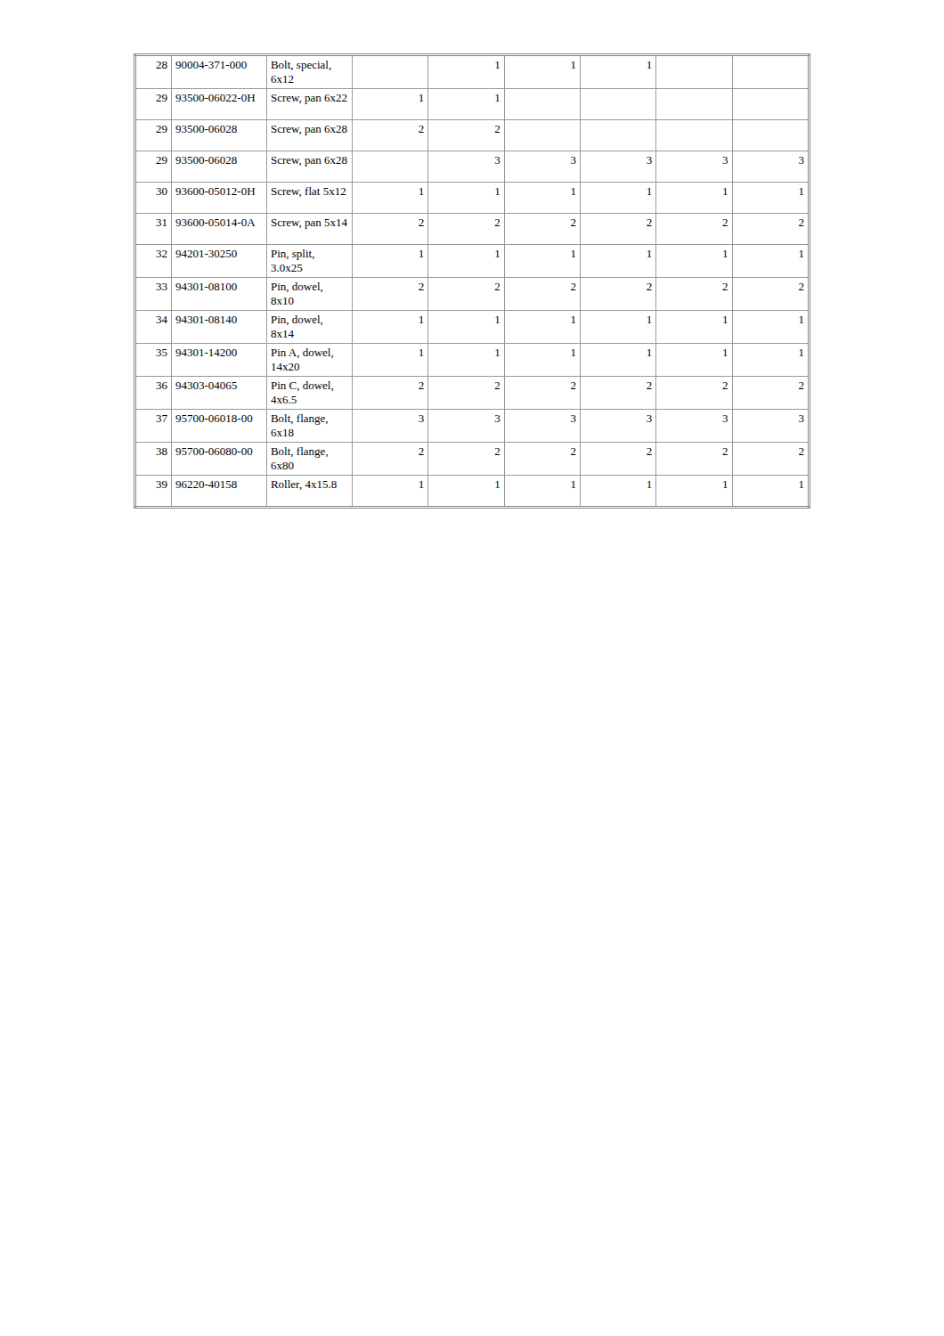| 28 | 90004-371-000 | Bolt, special, 6x12 | | 1 | 1 | 1 | | |
| 29 | 93500-06022-0H | Screw, pan 6x22 | 1 | 1 | | | | |
| 29 | 93500-06028 | Screw, pan 6x28 | 2 | 2 | | | | |
| 29 | 93500-06028 | Screw, pan 6x28 | | 3 | 3 | 3 | 3 | 3 |
| 30 | 93600-05012-0H | Screw, flat 5x12 | 1 | 1 | 1 | 1 | 1 | 1 |
| 31 | 93600-05014-0A | Screw, pan 5x14 | 2 | 2 | 2 | 2 | 2 | 2 |
| 32 | 94201-30250 | Pin, split, 3.0x25 | 1 | 1 | 1 | 1 | 1 | 1 |
| 33 | 94301-08100 | Pin, dowel, 8x10 | 2 | 2 | 2 | 2 | 2 | 2 |
| 34 | 94301-08140 | Pin, dowel, 8x14 | 1 | 1 | 1 | 1 | 1 | 1 |
| 35 | 94301-14200 | Pin A, dowel, 14x20 | 1 | 1 | 1 | 1 | 1 | 1 |
| 36 | 94303-04065 | Pin C, dowel, 4x6.5 | 2 | 2 | 2 | 2 | 2 | 2 |
| 37 | 95700-06018-00 | Bolt, flange, 6x18 | 3 | 3 | 3 | 3 | 3 | 3 |
| 38 | 95700-06080-00 | Bolt, flange, 6x80 | 2 | 2 | 2 | 2 | 2 | 2 |
| 39 | 96220-40158 | Roller, 4x15.8 | 1 | 1 | 1 | 1 | 1 | 1 |